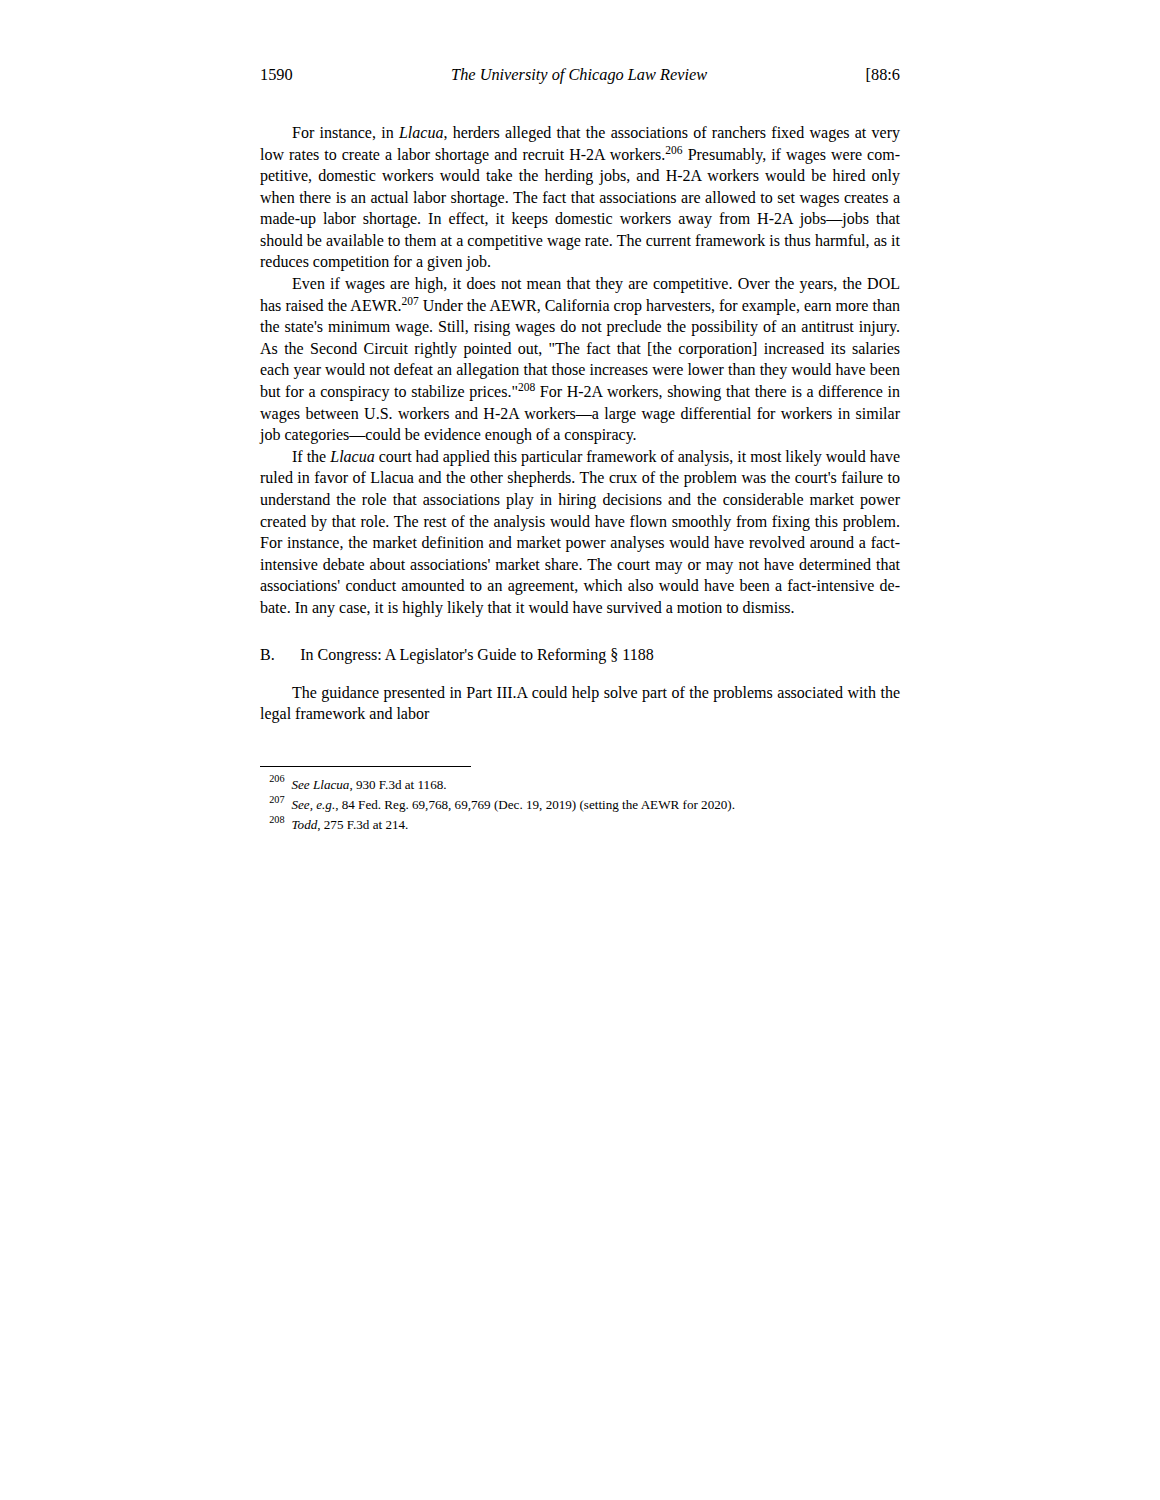1590 The University of Chicago Law Review [88:6
For instance, in Llacua, herders alleged that the associations of ranchers fixed wages at very low rates to create a labor shortage and recruit H-2A workers.206 Presumably, if wages were competitive, domestic workers would take the herding jobs, and H-2A workers would be hired only when there is an actual labor shortage. The fact that associations are allowed to set wages creates a made-up labor shortage. In effect, it keeps domestic workers away from H-2A jobs—jobs that should be available to them at a competitive wage rate. The current framework is thus harmful, as it reduces competition for a given job.
Even if wages are high, it does not mean that they are competitive. Over the years, the DOL has raised the AEWR.207 Under the AEWR, California crop harvesters, for example, earn more than the state's minimum wage. Still, rising wages do not preclude the possibility of an antitrust injury. As the Second Circuit rightly pointed out, "The fact that [the corporation] increased its salaries each year would not defeat an allegation that those increases were lower than they would have been but for a conspiracy to stabilize prices."208 For H-2A workers, showing that there is a difference in wages between U.S. workers and H-2A workers—a large wage differential for workers in similar job categories—could be evidence enough of a conspiracy.
If the Llacua court had applied this particular framework of analysis, it most likely would have ruled in favor of Llacua and the other shepherds. The crux of the problem was the court's failure to understand the role that associations play in hiring decisions and the considerable market power created by that role. The rest of the analysis would have flown smoothly from fixing this problem. For instance, the market definition and market power analyses would have revolved around a fact-intensive debate about associations' market share. The court may or may not have determined that associations' conduct amounted to an agreement, which also would have been a fact-intensive debate. In any case, it is highly likely that it would have survived a motion to dismiss.
B. In Congress: A Legislator's Guide to Reforming § 1188
The guidance presented in Part III.A could help solve part of the problems associated with the legal framework and labor
See Llacua, 930 F.3d at 1168.
See, e.g., 84 Fed. Reg. 69,768, 69,769 (Dec. 19, 2019) (setting the AEWR for 2020).
Todd, 275 F.3d at 214.